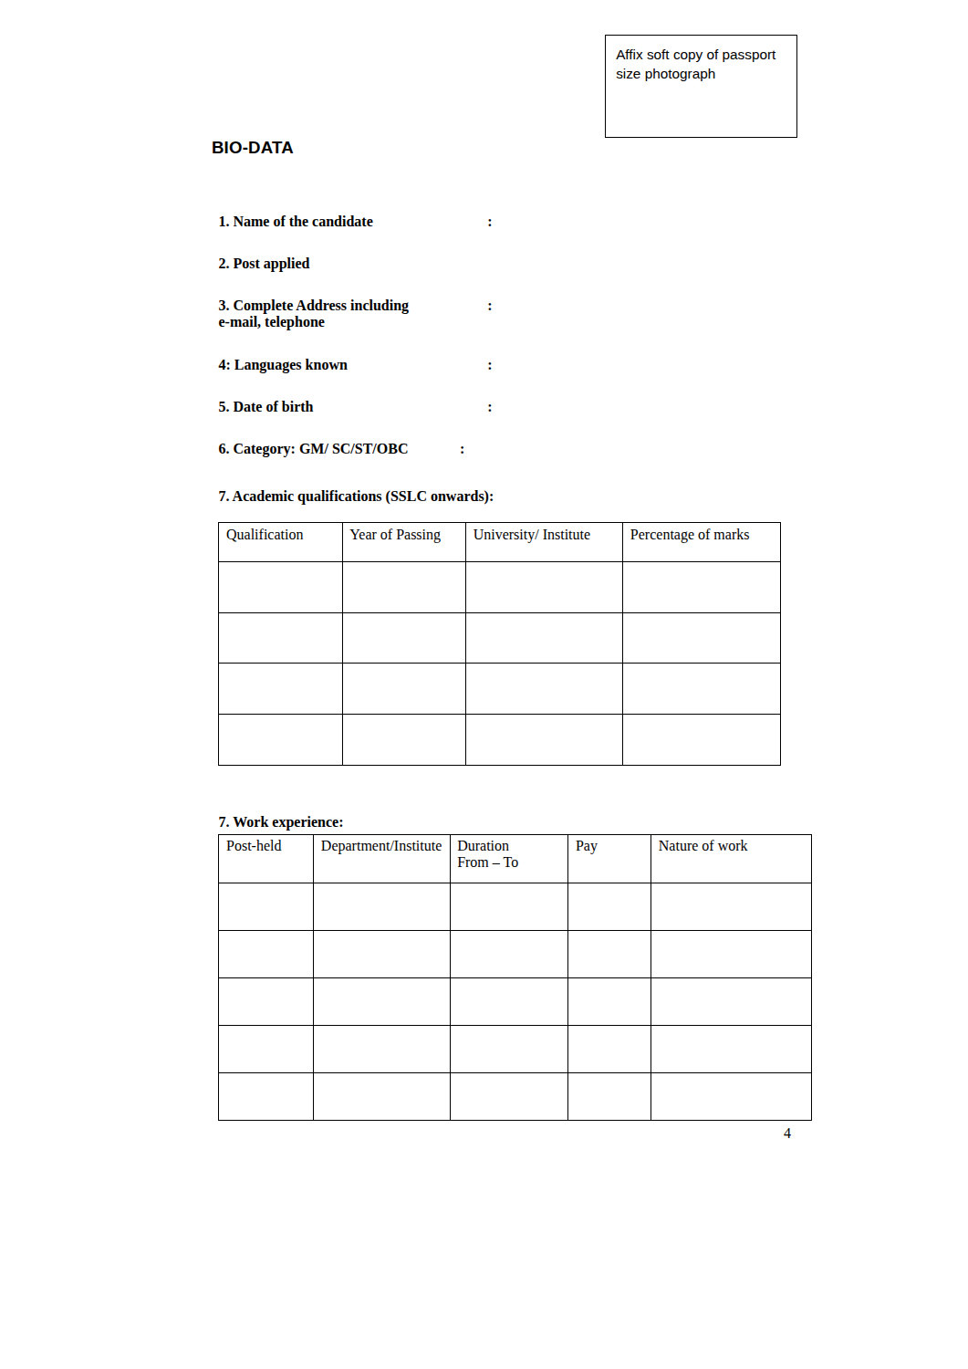Affix soft copy of passport size photograph
BIO-DATA
1. Name of the candidate :
2. Post applied
3. Complete Address includinge-mail, telephone :
4: Languages known :
5. Date of birth :
6. Category: GM/ SC/ST/OBC :
7. Academic qualifications (SSLC onwards):
| Qualification | Year of Passing | University/ Institute | Percentage of marks |
| --- | --- | --- | --- |
7. Work experience:
| Post-held | Department/Institute | Duration From – To | Pay | Nature of work |
| --- | --- | --- | --- | --- |
4